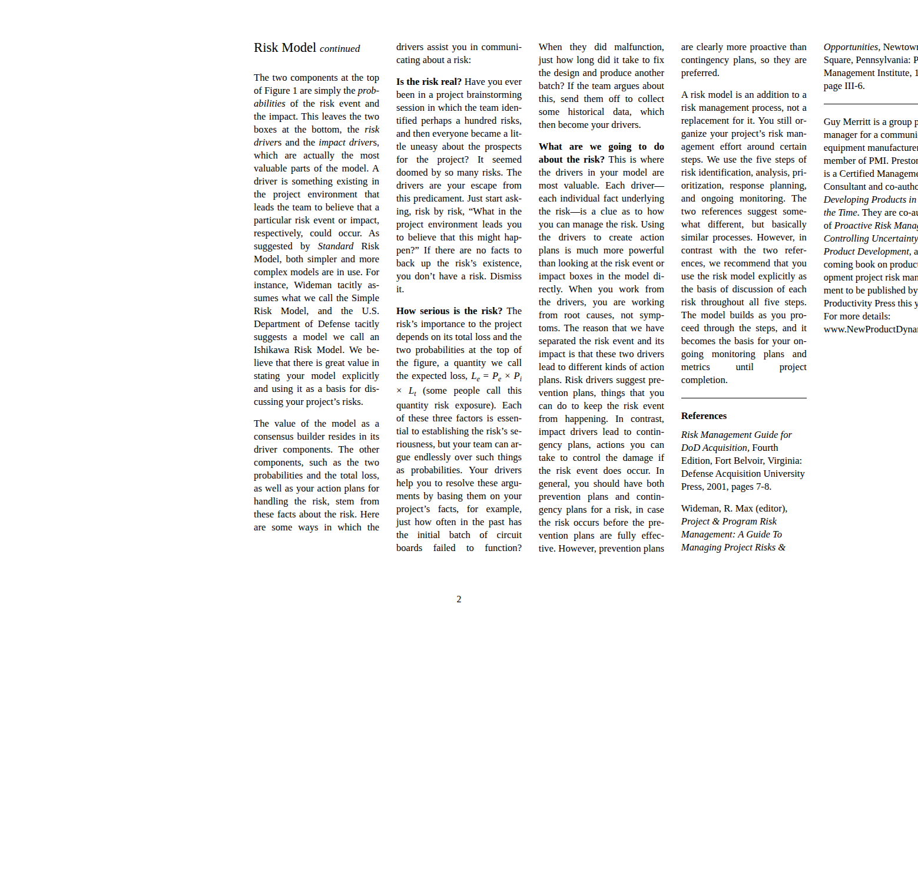Risk Model continued
The two components at the top of Figure 1 are simply the probabilities of the risk event and the impact. This leaves the two boxes at the bottom, the risk drivers and the impact drivers, which are actually the most valuable parts of the model. A driver is something existing in the project environment that leads the team to believe that a particular risk event or impact, respectively, could occur. As suggested by Standard Risk Model, both simpler and more complex models are in use. For instance, Wideman tacitly assumes what we call the Simple Risk Model, and the U.S. Department of Defense tacitly suggests a model we call an Ishikawa Risk Model. We believe that there is great value in stating your model explicitly and using it as a basis for discussing your project’s risks.
The value of the model as a consensus builder resides in its driver components. The other components, such as the two probabilities and the total loss, as well as your action plans for handling the risk, stem from these facts about the risk. Here are some ways in which the drivers assist you in communicating about a risk:
Is the risk real? Have you ever been in a project brainstorming session in which the team identified perhaps a hundred risks, and then everyone became a little uneasy about the prospects for the project? It seemed doomed by so many risks. The drivers are your escape from this predicament. Just start asking, risk by risk, “What in the project environment leads you to believe that this might happen?” If there are no facts to back up the risk’s existence, you don’t have a risk. Dismiss it.
How serious is the risk? The risk’s importance to the project depends on its total loss and the two probabilities at the top of the figure, a quantity we call the expected loss, Le = Pe × Pi × Lt (some people call this quantity risk exposure). Each of these three factors is essential to establishing the risk’s seriousness, but your team can argue endlessly over such things as probabilities. Your drivers help you to resolve these arguments by basing them on your project’s facts, for example, just how often in the past has the initial batch of circuit boards failed to function? When they did malfunction, just how long did it take to fix the design and produce another batch? If the team argues about this, send them off to collect some historical data, which then become your drivers.
What are we going to do about the risk? This is where the drivers in your model are most valuable. Each driver—each individual fact underlying the risk—is a clue as to how you can manage the risk. Using the drivers to create action plans is much more powerful than looking at the risk event or impact boxes in the model directly. When you work from the drivers, you are working from root causes, not symptoms. The reason that we have separated the risk event and its impact is that these two drivers lead to different kinds of action plans. Risk drivers suggest prevention plans, things that you can do to keep the risk event from happening. In contrast, impact drivers lead to contingency plans, actions you can take to control the damage if the risk event does occur. In general, you should have both prevention plans and contingency plans for a risk, in case the risk occurs before the prevention plans are fully effective. However, prevention plans are clearly more proactive than contingency plans, so they are preferred.
A risk model is an addition to a risk management process, not a replacement for it. You still organize your project’s risk management effort around certain steps. We use the five steps of risk identification, analysis, prioritization, response planning, and ongoing monitoring. The two references suggest somewhat different, but basically similar processes. However, in contrast with the two references, we recommend that you use the risk model explicitly as the basis of discussion of each risk throughout all five steps. The model builds as you proceed through the steps, and it becomes the basis for your ongoing monitoring plans and metrics until project completion.
References
Risk Management Guide for DoD Acquisition, Fourth Edition, Fort Belvoir, Virginia: Defense Acquisition University Press, 2001, pages 7-8.
Wideman, R. Max (editor), Project & Program Risk Management: A Guide To Managing Project Risks & Opportunities, Newtown Square, Pennsylvania: Project Management Institute, 1992, page III-6.
Guy Merritt is a group program manager for a communications equipment manufacturer and a member of PMI. Preston Smith is a Certified Management Consultant and co-author of Developing Products in Half the Time. They are co-authors of Proactive Risk Management: Controlling Uncertainty in Product Development, a forthcoming book on product development project risk management to be published by Productivity Press this year. For more details: www.NewProductDynamics.com.
2